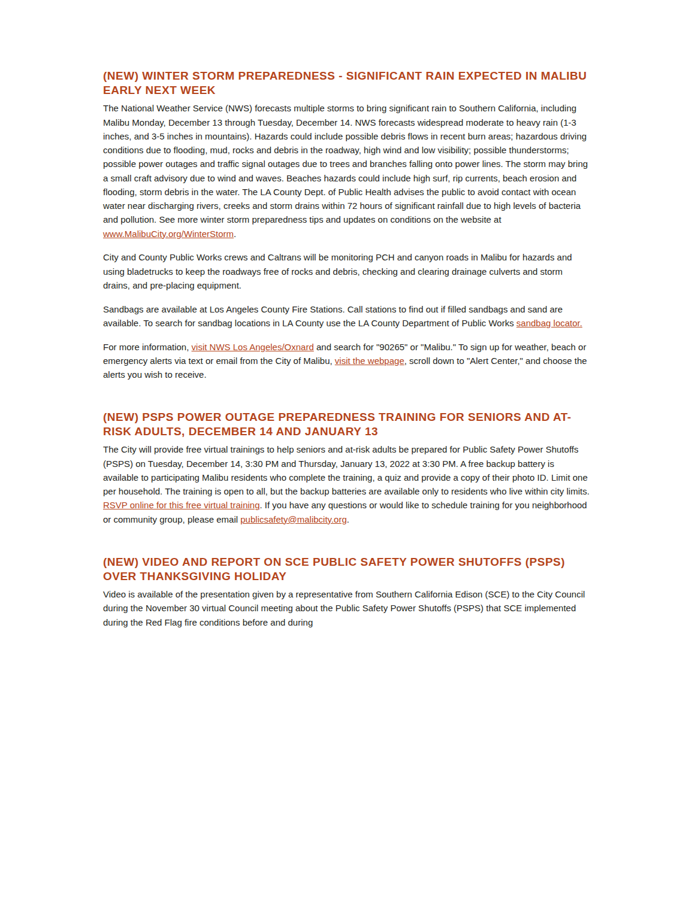(New) Winter Storm Preparedness - Significant Rain Expected in Malibu Early Next Week
The National Weather Service (NWS) forecasts multiple storms to bring significant rain to Southern California, including Malibu Monday, December 13 through Tuesday, December 14. NWS forecasts widespread moderate to heavy rain (1-3 inches, and 3-5 inches in mountains). Hazards could include possible debris flows in recent burn areas; hazardous driving conditions due to flooding, mud, rocks and debris in the roadway, high wind and low visibility; possible thunderstorms; possible power outages and traffic signal outages due to trees and branches falling onto power lines. The storm may bring a small craft advisory due to wind and waves. Beaches hazards could include high surf, rip currents, beach erosion and flooding, storm debris in the water. The LA County Dept. of Public Health advises the public to avoid contact with ocean water near discharging rivers, creeks and storm drains within 72 hours of significant rainfall due to high levels of bacteria and pollution. See more winter storm preparedness tips and updates on conditions on the website at www.MalibuCity.org/WinterStorm.
City and County Public Works crews and Caltrans will be monitoring PCH and canyon roads in Malibu for hazards and using bladetrucks to keep the roadways free of rocks and debris, checking and clearing drainage culverts and storm drains, and pre-placing equipment.
Sandbags are available at Los Angeles County Fire Stations. Call stations to find out if filled sandbags and sand are available. To search for sandbag locations in LA County use the LA County Department of Public Works sandbag locator.
For more information, visit NWS Los Angeles/Oxnard and search for "90265" or "Malibu." To sign up for weather, beach or emergency alerts via text or email from the City of Malibu, visit the webpage, scroll down to "Alert Center," and choose the alerts you wish to receive.
(New) PSPS Power Outage Preparedness Training for Seniors and At-Risk Adults, December 14 and January 13
The City will provide free virtual trainings to help seniors and at-risk adults be prepared for Public Safety Power Shutoffs (PSPS) on Tuesday, December 14, 3:30 PM and Thursday, January 13, 2022 at 3:30 PM. A free backup battery is available to participating Malibu residents who complete the training, a quiz and provide a copy of their photo ID. Limit one per household. The training is open to all, but the backup batteries are available only to residents who live within city limits. RSVP online for this free virtual training. If you have any questions or would like to schedule training for you neighborhood or community group, please email publicsafety@malibcity.org.
(New) Video and Report on SCE Public Safety Power Shutoffs (PSPS) Over Thanksgiving Holiday
Video is available of the presentation given by a representative from Southern California Edison (SCE) to the City Council during the November 30 virtual Council meeting about the Public Safety Power Shutoffs (PSPS) that SCE implemented during the Red Flag fire conditions before and during